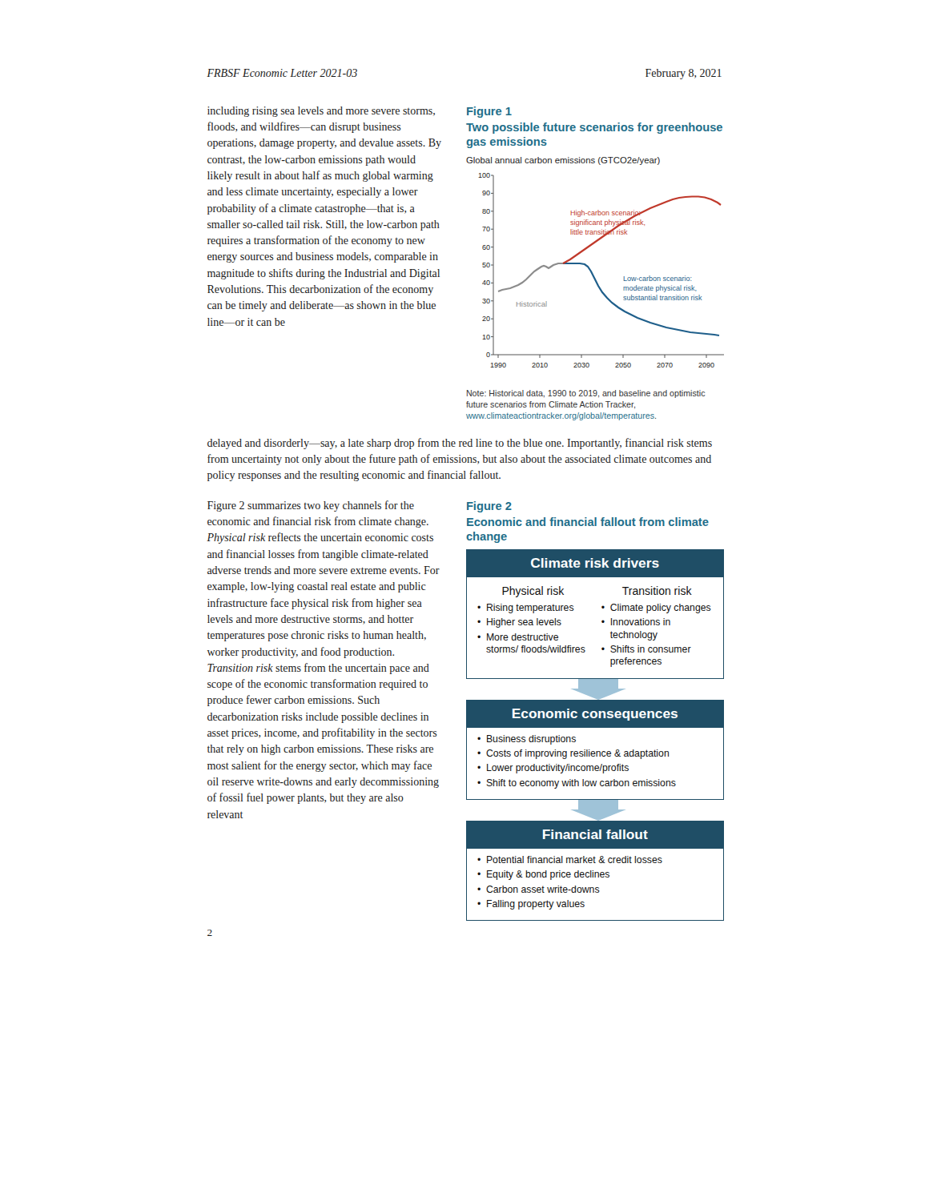FRBSF Economic Letter 2021-03
February 8, 2021
including rising sea levels and more severe storms, floods, and wildfires—can disrupt business operations, damage property, and devalue assets. By contrast, the low-carbon emissions path would likely result in about half as much global warming and less climate uncertainty, especially a lower probability of a climate catastrophe—that is, a smaller so-called tail risk. Still, the low-carbon path requires a transformation of the economy to new energy sources and business models, comparable in magnitude to shifts during the Industrial and Digital Revolutions. This decarbonization of the economy can be timely and deliberate—as shown in the blue line—or it can be
Figure 1
Two possible future scenarios for greenhouse gas emissions
Global annual carbon emissions (GTCO2e/year)
100 90 80 70 60 50 40 30 20 10 0 1990 2010 2030 2050 2070 2090 High-carbon scenario: significant physical risk, little transition risk Low-carbon scenario: moderate physical risk, substantial transition risk Historical
Note: Historical data, 1990 to 2019, and baseline and optimistic future scenarios from Climate Action Tracker, www.climateactiontracker.org/global/temperatures.
delayed and disorderly—say, a late sharp drop from the red line to the blue one. Importantly, financial risk stems from uncertainty not only about the future path of emissions, but also about the associated climate outcomes and policy responses and the resulting economic and financial fallout.
Figure 2 summarizes two key channels for the economic and financial risk from climate change. Physical risk reflects the uncertain economic costs and financial losses from tangible climate-related adverse trends and more severe extreme events. For example, low-lying coastal real estate and public infrastructure face physical risk from higher sea levels and more destructive storms, and hotter temperatures pose chronic risks to human health, worker productivity, and food production. Transition risk stems from the uncertain pace and scope of the economic transformation required to produce fewer carbon emissions. Such decarbonization risks include possible declines in asset prices, income, and profitability in the sectors that rely on high carbon emissions. These risks are most salient for the energy sector, which may face oil reserve write-downs and early decommissioning of fossil fuel power plants, but they are also relevant
Figure 2
Economic and financial fallout from climate change
Climate risk drivers
Physical risk
Rising temperatures
Higher sea levels
More destructive storms/ floods/wildfires
Transition risk
Climate policy changes
Innovations in technology
Shifts in consumer preferences
Economic consequences
Business disruptions
Costs of improving resilience & adaptation
Lower productivity/income/profits
Shift to economy with low carbon emissions
Financial fallout
Potential financial market & credit losses
Equity & bond price declines
Carbon asset write-downs
Falling property values
2